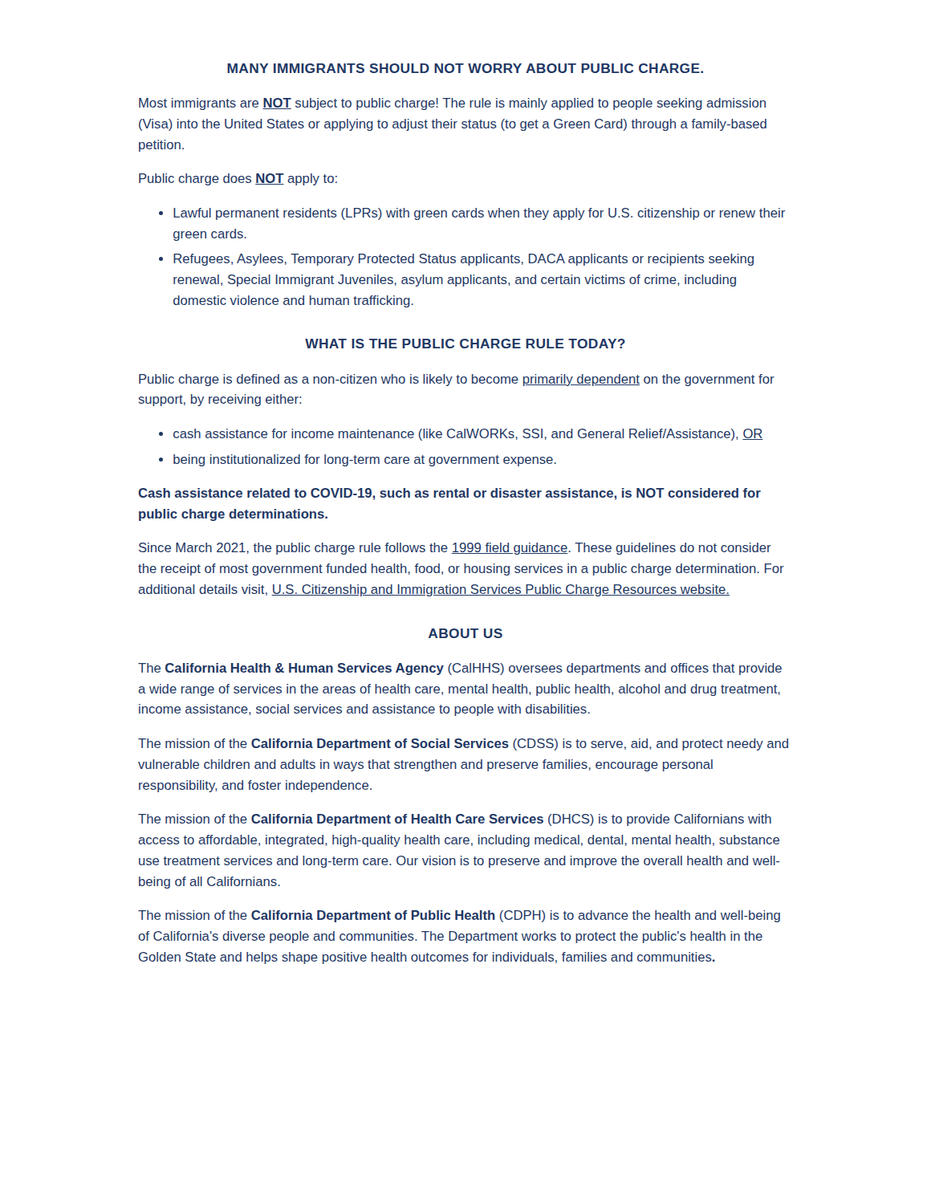MANY IMMIGRANTS SHOULD NOT WORRY ABOUT PUBLIC CHARGE.
Most immigrants are NOT subject to public charge! The rule is mainly applied to people seeking admission (Visa) into the United States or applying to adjust their status (to get a Green Card) through a family-based petition.
Public charge does NOT apply to:
Lawful permanent residents (LPRs) with green cards when they apply for U.S. citizenship or renew their green cards.
Refugees, Asylees, Temporary Protected Status applicants, DACA applicants or recipients seeking renewal, Special Immigrant Juveniles, asylum applicants, and certain victims of crime, including domestic violence and human trafficking.
WHAT IS THE PUBLIC CHARGE RULE TODAY?
Public charge is defined as a non-citizen who is likely to become primarily dependent on the government for support, by receiving either:
cash assistance for income maintenance (like CalWORKs, SSI, and General Relief/Assistance), OR
being institutionalized for long-term care at government expense.
Cash assistance related to COVID-19, such as rental or disaster assistance, is NOT considered for public charge determinations.
Since March 2021, the public charge rule follows the 1999 field guidance. These guidelines do not consider the receipt of most government funded health, food, or housing services in a public charge determination. For additional details visit, U.S. Citizenship and Immigration Services Public Charge Resources website.
ABOUT US
The California Health & Human Services Agency (CalHHS) oversees departments and offices that provide a wide range of services in the areas of health care, mental health, public health, alcohol and drug treatment, income assistance, social services and assistance to people with disabilities.
The mission of the California Department of Social Services (CDSS) is to serve, aid, and protect needy and vulnerable children and adults in ways that strengthen and preserve families, encourage personal responsibility, and foster independence.
The mission of the California Department of Health Care Services (DHCS) is to provide Californians with access to affordable, integrated, high-quality health care, including medical, dental, mental health, substance use treatment services and long-term care. Our vision is to preserve and improve the overall health and well-being of all Californians.
The mission of the California Department of Public Health (CDPH) is to advance the health and well-being of California's diverse people and communities. The Department works to protect the public's health in the Golden State and helps shape positive health outcomes for individuals, families and communities.